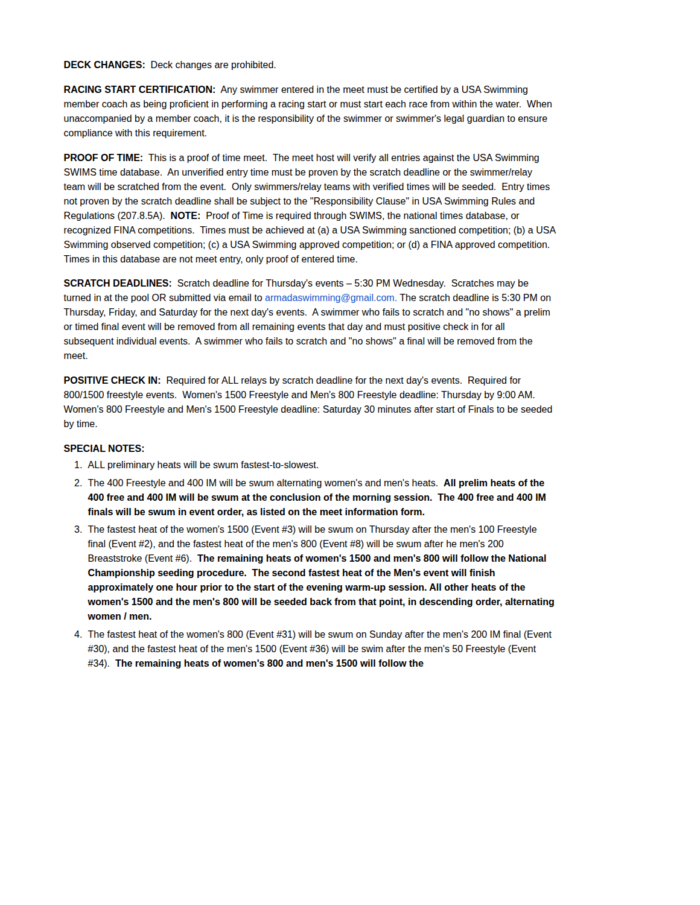DECK CHANGES: Deck changes are prohibited.
RACING START CERTIFICATION: Any swimmer entered in the meet must be certified by a USA Swimming member coach as being proficient in performing a racing start or must start each race from within the water. When unaccompanied by a member coach, it is the responsibility of the swimmer or swimmer's legal guardian to ensure compliance with this requirement.
PROOF OF TIME: This is a proof of time meet. The meet host will verify all entries against the USA Swimming SWIMS time database. An unverified entry time must be proven by the scratch deadline or the swimmer/relay team will be scratched from the event. Only swimmers/relay teams with verified times will be seeded. Entry times not proven by the scratch deadline shall be subject to the "Responsibility Clause" in USA Swimming Rules and Regulations (207.8.5A). NOTE: Proof of Time is required through SWIMS, the national times database, or recognized FINA competitions. Times must be achieved at (a) a USA Swimming sanctioned competition; (b) a USA Swimming observed competition; (c) a USA Swimming approved competition; or (d) a FINA approved competition. Times in this database are not meet entry, only proof of entered time.
SCRATCH DEADLINES: Scratch deadline for Thursday's events – 5:30 PM Wednesday. Scratches may be turned in at the pool OR submitted via email to armadaswimming@gmail.com. The scratch deadline is 5:30 PM on Thursday, Friday, and Saturday for the next day's events. A swimmer who fails to scratch and "no shows" a prelim or timed final event will be removed from all remaining events that day and must positive check in for all subsequent individual events. A swimmer who fails to scratch and "no shows" a final will be removed from the meet.
POSITIVE CHECK IN: Required for ALL relays by scratch deadline for the next day's events. Required for 800/1500 freestyle events. Women's 1500 Freestyle and Men's 800 Freestyle deadline: Thursday by 9:00 AM. Women's 800 Freestyle and Men's 1500 Freestyle deadline: Saturday 30 minutes after start of Finals to be seeded by time.
SPECIAL NOTES:
ALL preliminary heats will be swum fastest-to-slowest.
The 400 Freestyle and 400 IM will be swum alternating women's and men's heats. All prelim heats of the 400 free and 400 IM will be swum at the conclusion of the morning session. The 400 free and 400 IM finals will be swum in event order, as listed on the meet information form.
The fastest heat of the women's 1500 (Event #3) will be swum on Thursday after the men's 100 Freestyle final (Event #2), and the fastest heat of the men's 800 (Event #8) will be swum after he men's 200 Breaststroke (Event #6). The remaining heats of women's 1500 and men's 800 will follow the National Championship seeding procedure. The second fastest heat of the Men's event will finish approximately one hour prior to the start of the evening warm-up session. All other heats of the women's 1500 and the men's 800 will be seeded back from that point, in descending order, alternating women / men.
The fastest heat of the women's 800 (Event #31) will be swum on Sunday after the men's 200 IM final (Event #30), and the fastest heat of the men's 1500 (Event #36) will be swim after the men's 50 Freestyle (Event #34). The remaining heats of women's 800 and men's 1500 will follow the